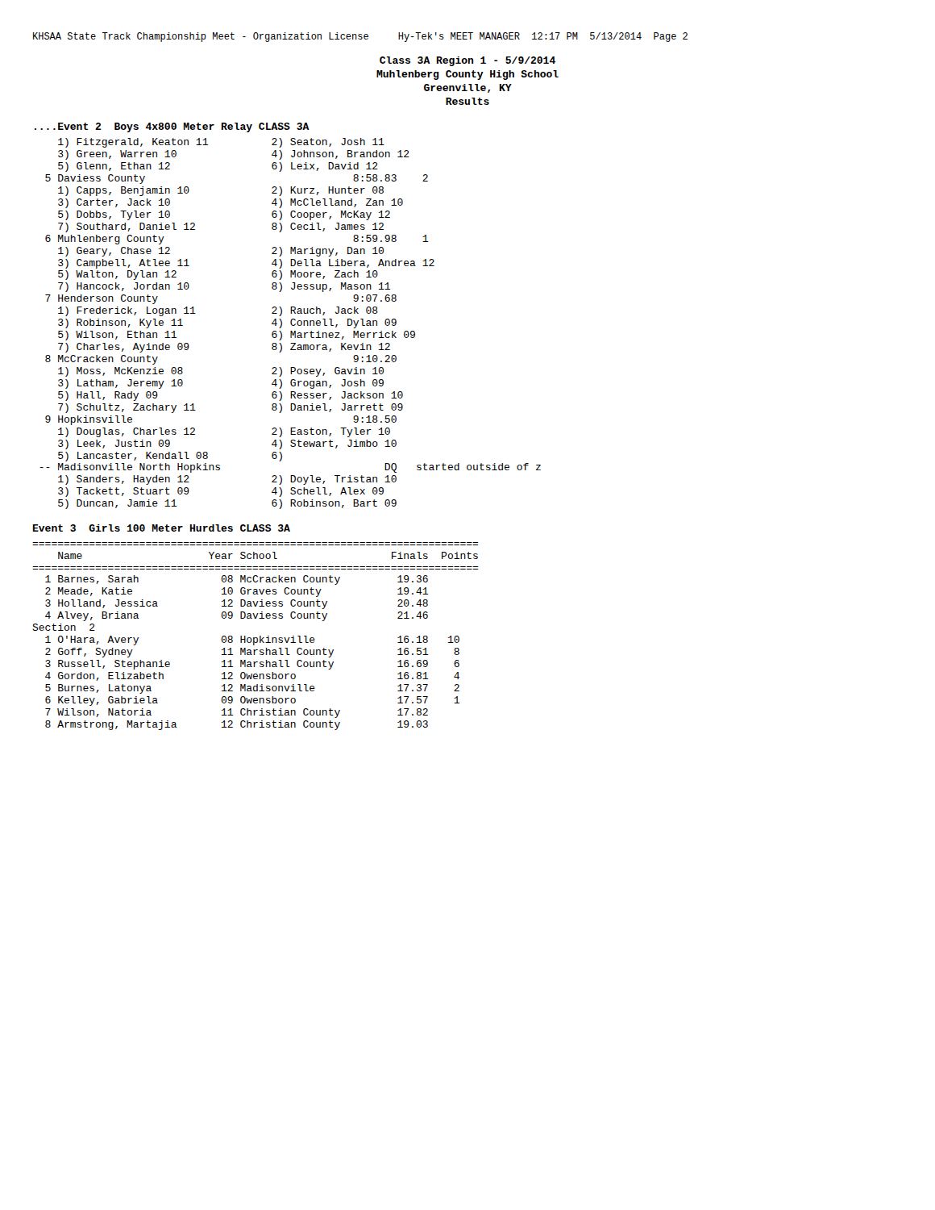KHSAA State Track Championship Meet - Organization License Hy-Tek's MEET MANAGER 12:17 PM 5/13/2014 Page 2
Class 3A Region 1 - 5/9/2014 Muhlenberg County High School Greenville, KY Results
....Event 2 Boys 4x800 Meter Relay CLASS 3A
    1) Fitzgerald, Keaton 11          2) Seaton, Josh 11
    3) Green, Warren 10               4) Johnson, Brandon 12
    5) Glenn, Ethan 12                6) Leix, David 12
  5 Daviess County                                 8:58.83    2
    1) Capps, Benjamin 10             2) Kurz, Hunter 08
    3) Carter, Jack 10                4) McClelland, Zan 10
    5) Dobbs, Tyler 10                6) Cooper, McKay 12
    7) Southard, Daniel 12            8) Cecil, James 12
  6 Muhlenberg County                              8:59.98    1
    1) Geary, Chase 12                2) Marigny, Dan 10
    3) Campbell, Atlee 11             4) Della Libera, Andrea 12
    5) Walton, Dylan 12               6) Moore, Zach 10
    7) Hancock, Jordan 10             8) Jessup, Mason 11
  7 Henderson County                               9:07.68
    1) Frederick, Logan 11            2) Rauch, Jack 08
    3) Robinson, Kyle 11              4) Connell, Dylan 09
    5) Wilson, Ethan 11               6) Martinez, Merrick 09
    7) Charles, Ayinde 09             8) Zamora, Kevin 12
  8 McCracken County                               9:10.20
    1) Moss, McKenzie 08              2) Posey, Gavin 10
    3) Latham, Jeremy 10              4) Grogan, Josh 09
    5) Hall, Rady 09                  6) Resser, Jackson 10
    7) Schultz, Zachary 11            8) Daniel, Jarrett 09
  9 Hopkinsville                                   9:18.50
    1) Douglas, Charles 12            2) Easton, Tyler 10
    3) Leek, Justin 09                4) Stewart, Jimbo 10
    5) Lancaster, Kendall 08          6)
 -- Madisonville North Hopkins                          DQ   started outside of z
    1) Sanders, Hayden 12             2) Doyle, Tristan 10
    3) Tackett, Stuart 09             4) Schell, Alex 09
    5) Duncan, Jamie 11               6) Robinson, Bart 09
Event 3 Girls 100 Meter Hurdles CLASS 3A
=======================================================================
    Name                    Year School                  Finals  Points
=======================================================================
  1 Barnes, Sarah             08 McCracken County         19.36
  2 Meade, Katie              10 Graves County            19.41
  3 Holland, Jessica          12 Daviess County           20.48
  4 Alvey, Briana             09 Daviess County           21.46
Section  2
  1 O'Hara, Avery             08 Hopkinsville             16.18   10
  2 Goff, Sydney              11 Marshall County          16.51    8
  3 Russell, Stephanie        11 Marshall County          16.69    6
  4 Gordon, Elizabeth         12 Owensboro                16.81    4
  5 Burnes, Latonya           12 Madisonville             17.37    2
  6 Kelley, Gabriela          09 Owensboro                17.57    1
  7 Wilson, Natoria           11 Christian County         17.82
  8 Armstrong, Martajia       12 Christian County         19.03